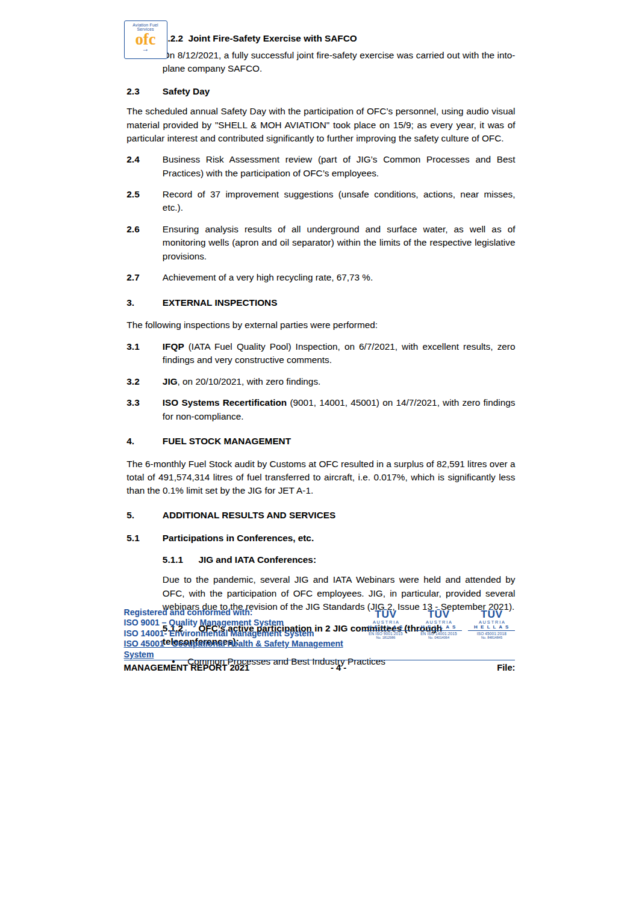Aviation Fuel Services
ofc
→
2.2.2 Joint Fire-Safety Exercise with SAFCO
On 8/12/2021, a fully successful joint fire-safety exercise was carried out with the into-plane company SAFCO.
2.3
Safety Day
The scheduled annual Safety Day with the participation of OFC’s personnel, using audio visual material provided by "SHELL & MOH AVIATION" took place on 15/9; as every year, it was of particular interest and contributed significantly to further improving the safety culture of OFC.
2.4
Business Risk Assessment review (part of JIG’s Common Processes and Best Practices) with the participation of OFC’s employees.
2.5
Record of 37 improvement suggestions (unsafe conditions, actions, near misses, etc.).
2.6
Ensuring analysis results of all underground and surface water, as well as of monitoring wells (apron and oil separator) within the limits of the respective legislative provisions.
2.7
Achievement of a very high recycling rate, 67,73 %.
3.
External Inspections
The following inspections by external parties were performed:
3.1
IFQP (IATA Fuel Quality Pool) Inspection, on 6/7/2021, with excellent results, zero findings and very constructive comments.
3.2
JIG, on 20/10/2021, with zero findings.
3.3
ISO Systems Recertification (9001, 14001, 45001) on 14/7/2021, with zero findings for non-compliance.
4.
Fuel Stock Management
The 6-monthly Fuel Stock audit by Customs at OFC resulted in a surplus of 82,591 litres over a total of 491,574,314 litres of fuel transferred to aircraft, i.e. 0.017%, which is significantly less than the 0.1% limit set by the JIG for JET A-1.
5.
Additional Results and Services
5.1
Participations in Conferences, etc.
5.1.1 JIG and IATA Conferences:
Due to the pandemic, several JIG and IATA Webinars were held and attended by OFC, with the participation of OFC employees. JIG, in particular, provided several webinars due to the revision of the JIG Standards (JIG 2, Issue 13 - September 2021).
5.1.2 OFC’s active participation in 2 JIG committees (through teleconferences):
Common Processes and Best Industry Practices
Registered and conformed with:
ISO 9001 – Quality Management System
ISO 14001- Environmental Management System
ISO 45001 - Occupational Health & Safety Management System
TŪV
A U S T R I A
H E L L A S
EN ISO 9001:2015
No. 1812986
TŪV
A U S T R I A
H E L L A S
EN ISO 14001:2015
No. 04014064
TŪV
A U S T R I A
H E L L A S
ISO 45001:2018
No. 84814845
MANAGEMENT REPORT 2021
- 4 -
File: